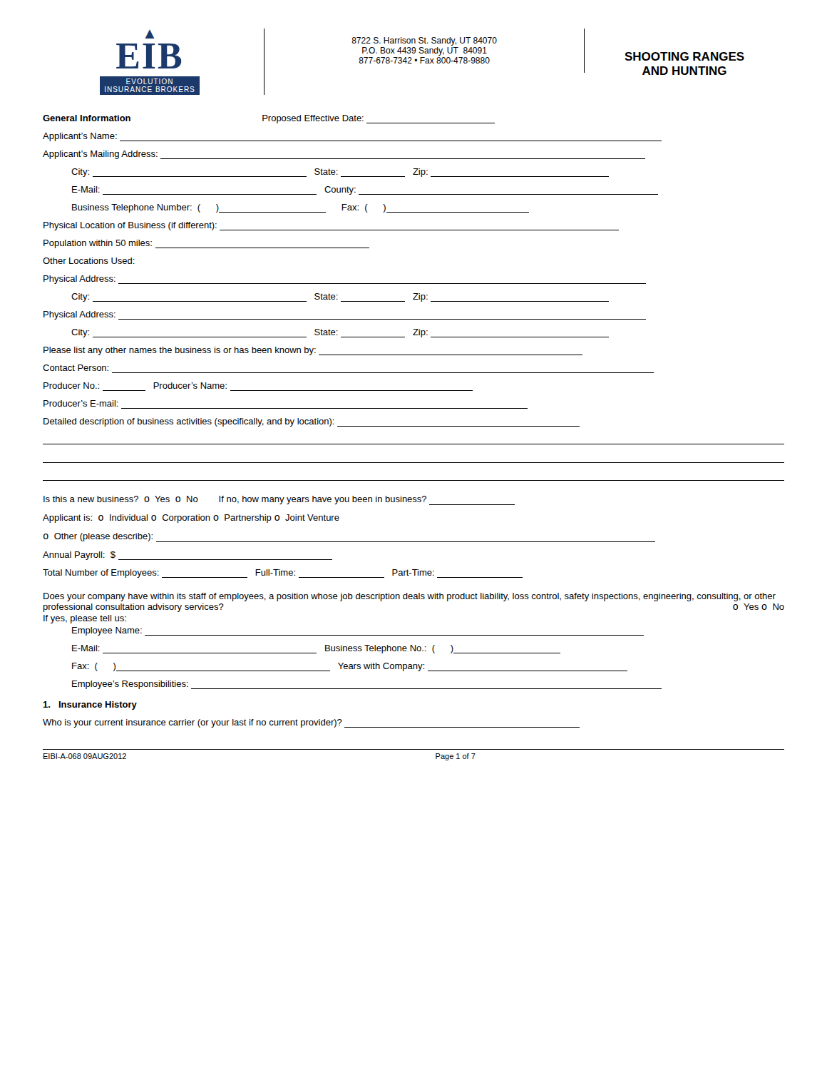▲
EIB
EVOLUTION
INSURANCE BROKERS
8722 S. Harrison St. Sandy, UT 84070
P.O. Box 4439 Sandy, UT 84091
877-678-7342 • Fax 800-478-9880
SHOOTING RANGES
AND HUNTING
General Information Proposed Effective Date:
Applicant’s Name:
Applicant’s Mailing Address:
City: State: Zip:
E-Mail: County:
Business Telephone Number: ( ) Fax: ( )
Physical Location of Business (if different):
Population within 50 miles:
Other Locations Used:
Physical Address:
City: State: Zip:
Physical Address:
City: State: Zip:
Please list any other names the business is or has been known by:
Contact Person:
Producer No.: Producer’s Name:
Producer’s E-mail:
Detailed description of business activities (specifically, and by location):
Is this a new business? o Yes o No If no, how many years have you been in business?
Applicant is: o Individual o Corporation o Partnership o Joint Venture
o Other (please describe):
Annual Payroll: $
Total Number of Employees: Full-Time: Part-Time:
Does your company have within its staff of employees, a position whose job description deals with product liability, loss control, safety inspections, engineering, consulting, or other professional consultation advisory services? o Yes o No
If yes, please tell us:
Employee Name:
E-Mail: Business Telephone No.: ( )
Fax: ( ) Years with Company:
Employee’s Responsibilities:
1. Insurance History
Who is your current insurance carrier (or your last if no current provider)?
EIBI-A-068 09AUG2012 Page 1 of 7